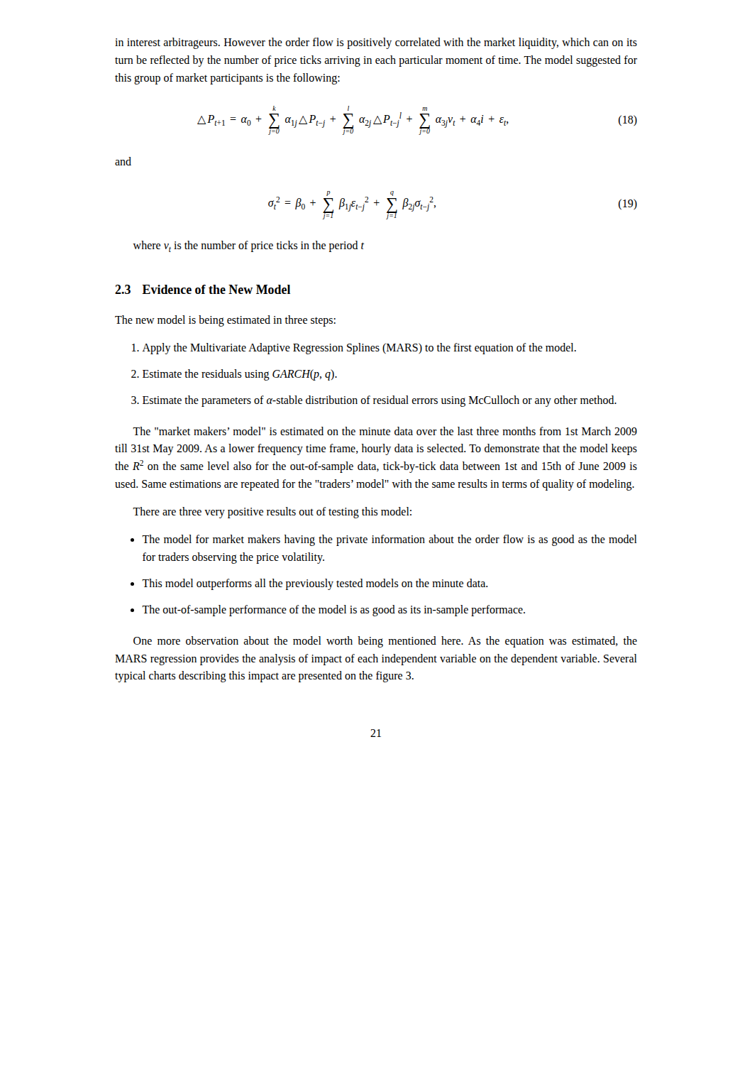in interest arbitrageurs. However the order flow is positively correlated with the market liquidity, which can on its turn be reflected by the number of price ticks arriving in each particular moment of time. The model suggested for this group of market participants is the following:
△Pt+1 = α0 + k∑j=0 α1j△Pt−j + l∑j=0 α2j△Pt−jl + m∑j=0 α3jvt + α4i + εt,
(18)
and
σt2 = β0 + p∑j=1 β1jεt−j2 + q∑j=1 β2jσt−j2,
(19)
where vt is the number of price ticks in the period t
2.3 Evidence of the New Model
The new model is being estimated in three steps:
Apply the Multivariate Adaptive Regression Splines (MARS) to the first equation of the model.
Estimate the residuals using GARCH(p, q).
Estimate the parameters of α-stable distribution of residual errors using McCulloch or any other method.
The "market makers’ model" is estimated on the minute data over the last three months from 1st March 2009 till 31st May 2009. As a lower frequency time frame, hourly data is selected. To demonstrate that the model keeps the R2 on the same level also for the out-of-sample data, tick-by-tick data between 1st and 15th of June 2009 is used. Same estimations are repeated for the "traders’ model" with the same results in terms of quality of modeling.
There are three very positive results out of testing this model:
The model for market makers having the private information about the order flow is as good as the model for traders observing the price volatility.
This model outperforms all the previously tested models on the minute data.
The out-of-sample performance of the model is as good as its in-sample performace.
One more observation about the model worth being mentioned here. As the equation was estimated, the MARS regression provides the analysis of impact of each independent variable on the dependent variable. Several typical charts describing this impact are presented on the figure 3.
21